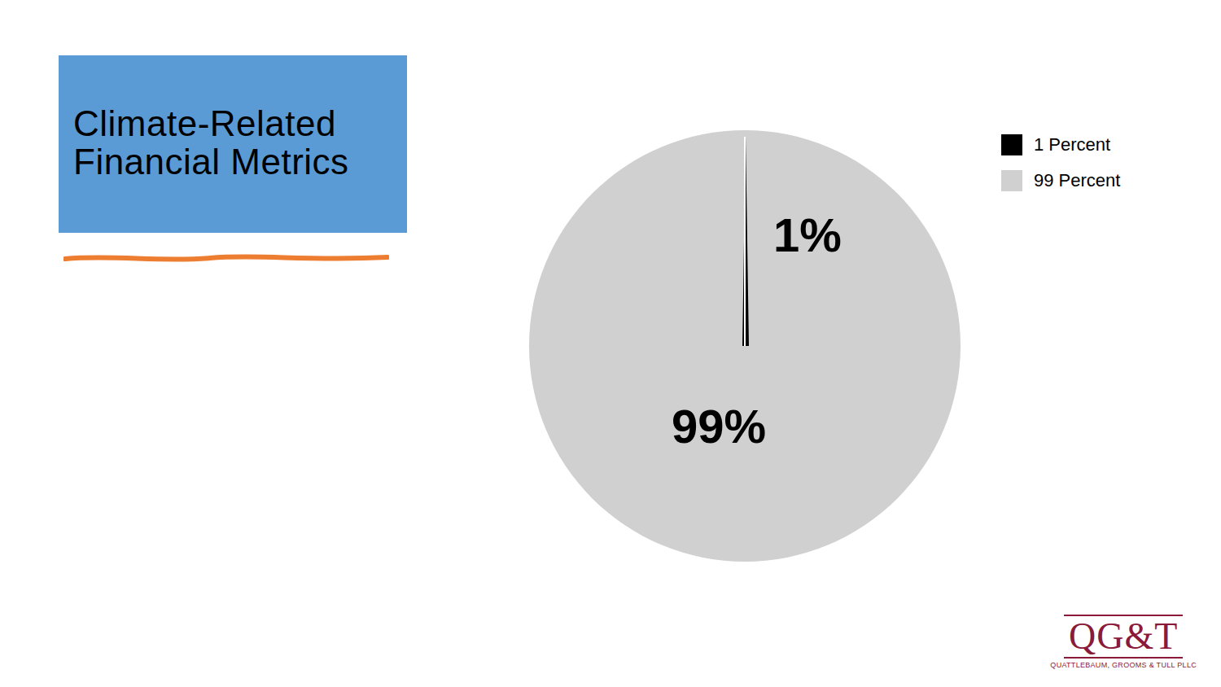Climate-Related Financial Metrics
1%
99%
1 Percent
99 Percent
QG&T
QUATTLEBAUM, GROOMS & TULL PLLC